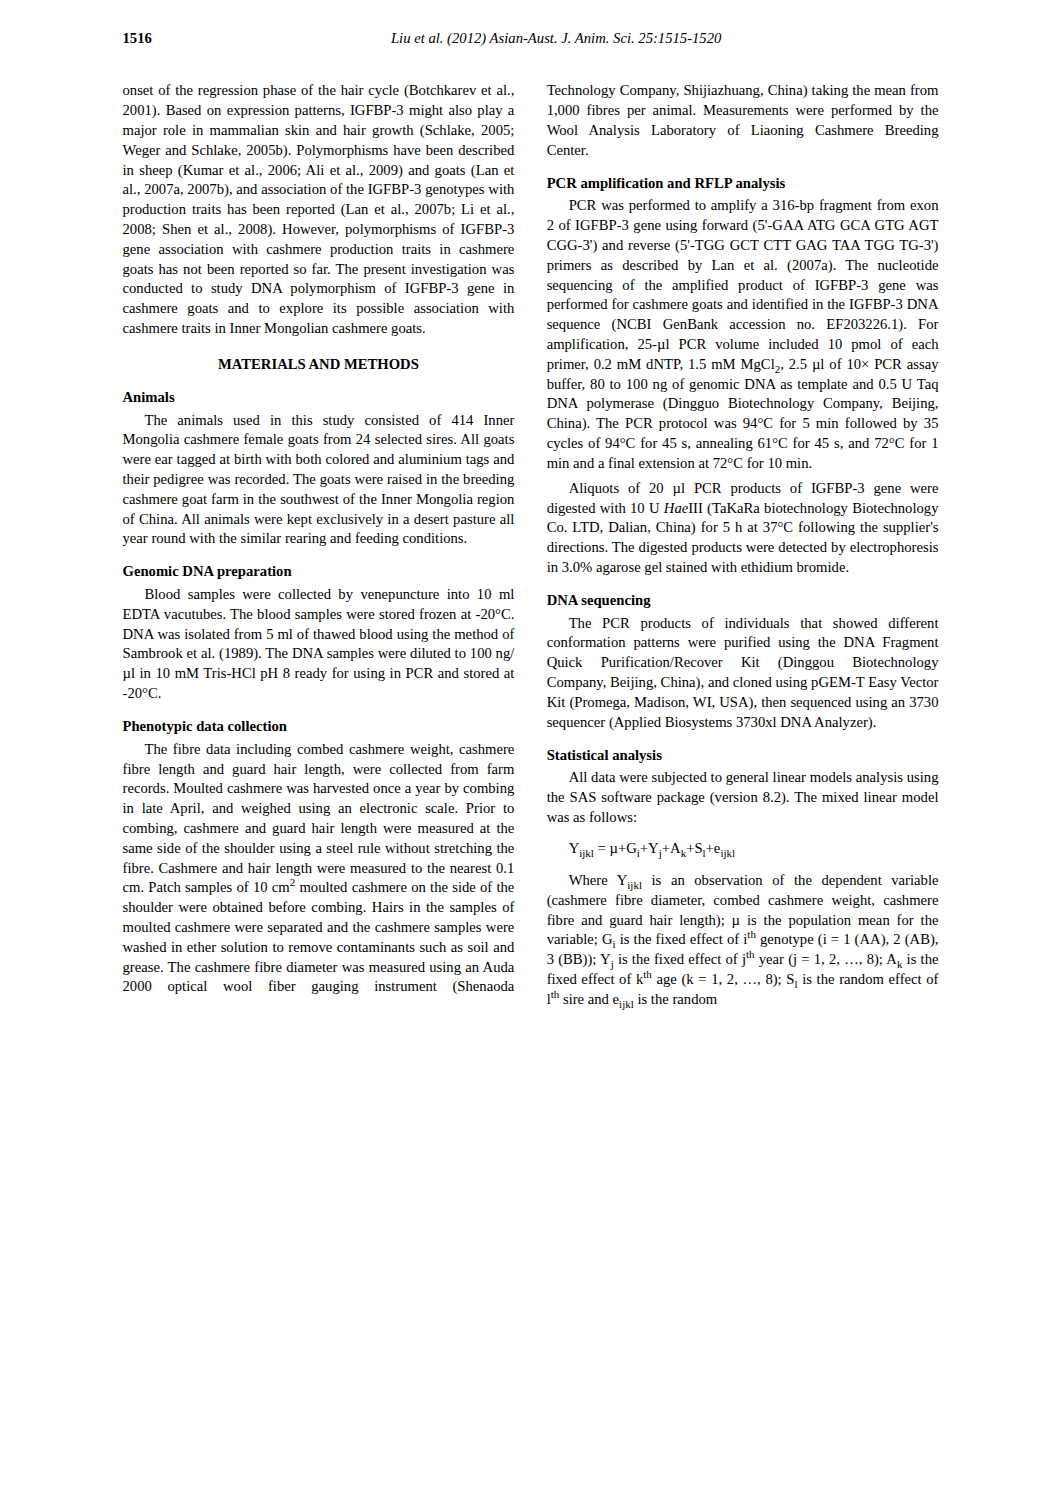1516 Liu et al. (2012) Asian-Aust. J. Anim. Sci. 25:1515-1520
onset of the regression phase of the hair cycle (Botchkarev et al., 2001). Based on expression patterns, IGFBP-3 might also play a major role in mammalian skin and hair growth (Schlake, 2005; Weger and Schlake, 2005b). Polymorphisms have been described in sheep (Kumar et al., 2006; Ali et al., 2009) and goats (Lan et al., 2007a, 2007b), and association of the IGFBP-3 genotypes with production traits has been reported (Lan et al., 2007b; Li et al., 2008; Shen et al., 2008). However, polymorphisms of IGFBP-3 gene association with cashmere production traits in cashmere goats has not been reported so far. The present investigation was conducted to study DNA polymorphism of IGFBP-3 gene in cashmere goats and to explore its possible association with cashmere traits in Inner Mongolian cashmere goats.
Materials and Methods
Animals
The animals used in this study consisted of 414 Inner Mongolia cashmere female goats from 24 selected sires. All goats were ear tagged at birth with both colored and aluminium tags and their pedigree was recorded. The goats were raised in the breeding cashmere goat farm in the southwest of the Inner Mongolia region of China. All animals were kept exclusively in a desert pasture all year round with the similar rearing and feeding conditions.
Genomic DNA preparation
Blood samples were collected by venepuncture into 10 ml EDTA vacutubes. The blood samples were stored frozen at -20°C. DNA was isolated from 5 ml of thawed blood using the method of Sambrook et al. (1989). The DNA samples were diluted to 100 ng/µl in 10 mM Tris-HCl pH 8 ready for using in PCR and stored at -20°C.
Phenotypic data collection
The fibre data including combed cashmere weight, cashmere fibre length and guard hair length, were collected from farm records. Moulted cashmere was harvested once a year by combing in late April, and weighed using an electronic scale. Prior to combing, cashmere and guard hair length were measured at the same side of the shoulder using a steel rule without stretching the fibre. Cashmere and hair length were measured to the nearest 0.1 cm. Patch samples of 10 cm2 moulted cashmere on the side of the shoulder were obtained before combing. Hairs in the samples of moulted cashmere were separated and the cashmere samples were washed in ether solution to remove contaminants such as soil and grease. The cashmere fibre diameter was measured using an Auda 2000 optical wool fiber gauging instrument (Shenaoda Technology Company, Shijiazhuang, China) taking the mean from 1,000 fibres per animal. Measurements were performed by the Wool Analysis Laboratory of Liaoning Cashmere Breeding Center.
PCR amplification and RFLP analysis
PCR was performed to amplify a 316-bp fragment from exon 2 of IGFBP-3 gene using forward (5'-GAA ATG GCA GTG AGT CGG-3') and reverse (5'-TGG GCT CTT GAG TAA TGG TG-3') primers as described by Lan et al. (2007a). The nucleotide sequencing of the amplified product of IGFBP-3 gene was performed for cashmere goats and identified in the IGFBP-3 DNA sequence (NCBI GenBank accession no. EF203226.1). For amplification, 25-µl PCR volume included 10 pmol of each primer, 0.2 mM dNTP, 1.5 mM MgCl2, 2.5 µl of 10× PCR assay buffer, 80 to 100 ng of genomic DNA as template and 0.5 U Taq DNA polymerase (Dingguo Biotechnology Company, Beijing, China). The PCR protocol was 94°C for 5 min followed by 35 cycles of 94°C for 45 s, annealing 61°C for 45 s, and 72°C for 1 min and a final extension at 72°C for 10 min.
Aliquots of 20 µl PCR products of IGFBP-3 gene were digested with 10 U Hae III (TaKaRa biotechnology Biotechnology Co. LTD, Dalian, China) for 5 h at 37°C following the supplier's directions. The digested products were detected by electrophoresis in 3.0% agarose gel stained with ethidium bromide.
DNA sequencing
The PCR products of individuals that showed different conformation patterns were purified using the DNA Fragment Quick Purification/Recover Kit (Dinggou Biotechnology Company, Beijing, China), and cloned using pGEM-T Easy Vector Kit (Promega, Madison, WI, USA), then sequenced using an 3730 sequencer (Applied Biosystems 3730xl DNA Analyzer).
Statistical analysis
All data were subjected to general linear models analysis using the SAS software package (version 8.2). The mixed linear model was as follows:
Yijkl = µ+Gi+Yj+Ak+Sl+eijkl
Where Yijkl is an observation of the dependent variable (cashmere fibre diameter, combed cashmere weight, cashmere fibre and guard hair length); µ is the population mean for the variable; Gi is the fixed effect of ith genotype (i = 1 (AA), 2 (AB), 3 (BB)); Yj is the fixed effect of jth year (j = 1, 2, …, 8); Ak is the fixed effect of kth age (k = 1, 2, …, 8); Sl is the random effect of lth sire and eijkl is the random